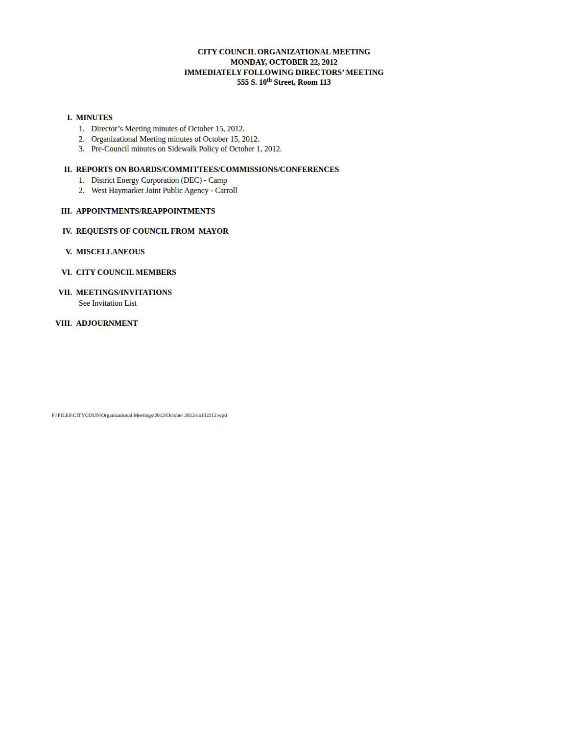CITY COUNCIL ORGANIZATIONAL MEETING
MONDAY, OCTOBER 22, 2012
IMMEDIATELY FOLLOWING DIRECTORS’ MEETING
555 S. 10th Street, Room 113
I. MINUTES
1. Director’s Meeting minutes of October 15, 2012.
2. Organizational Meeting minutes of October 15, 2012.
3. Pre-Council minutes on Sidewalk Policy of October 1, 2012.
II. REPORTS ON BOARDS/COMMITTEES/COMMISSIONS/CONFERENCES
1. District Energy Corporation (DEC) - Camp
2. West Haymarket Joint Public Agency - Carroll
III. APPOINTMENTS/REAPPOINTMENTS
IV. REQUESTS OF COUNCIL FROM MAYOR
V. MISCELLANEOUS
VI. CITY COUNCIL MEMBERS
VII. MEETINGS/INVITATIONS
See Invitation List
VIII. ADJOURNMENT
F:\FILES\CITYCOUN\Organizational Meetings\2012\October 2012\ca102212.wpd